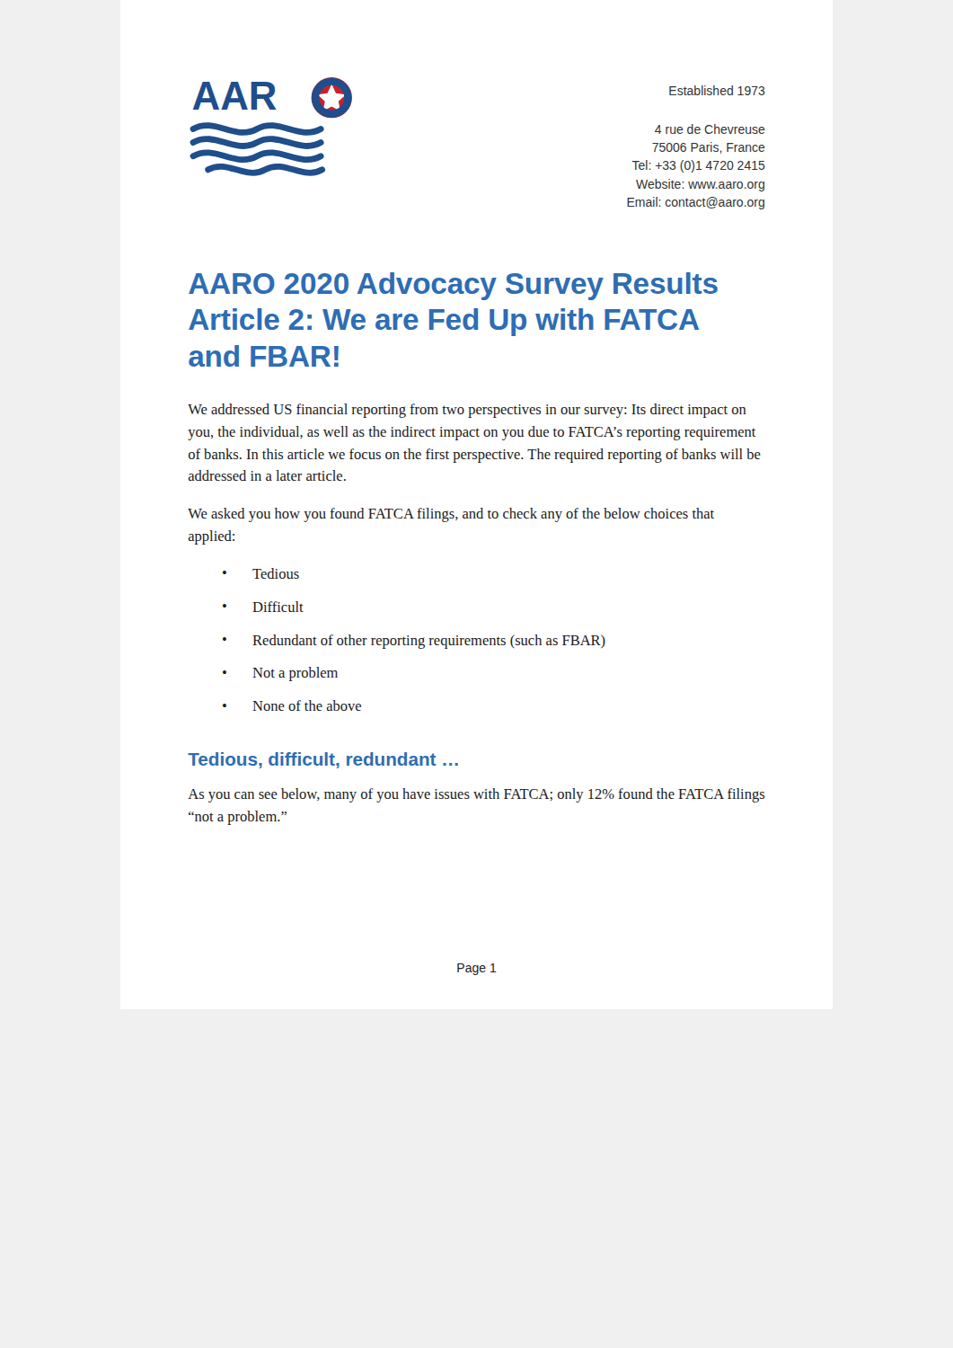AARO logo AAR
Established 1973
4 rue de Chevreuse
75006 Paris, France
Tel: +33 (0)1 4720 2415
Website: www.aaro.org
Email: contact@aaro.org
AARO 2020 Advocacy Survey Results
Article 2: We are Fed Up with FATCA
and FBAR!
We addressed US financial reporting from two perspectives in our survey: Its direct impact on you, the individual, as well as the indirect impact on you due to FATCA’s reporting requirement of banks. In this article we focus on the first perspective. The required reporting of banks will be addressed in a later article.
We asked you how you found FATCA filings, and to check any of the below choices that applied:
Tedious
Difficult
Redundant of other reporting requirements (such as FBAR)
Not a problem
None of the above
Tedious, difficult, redundant …
As you can see below, many of you have issues with FATCA; only 12% found the FATCA filings “not a problem.”
Page 1